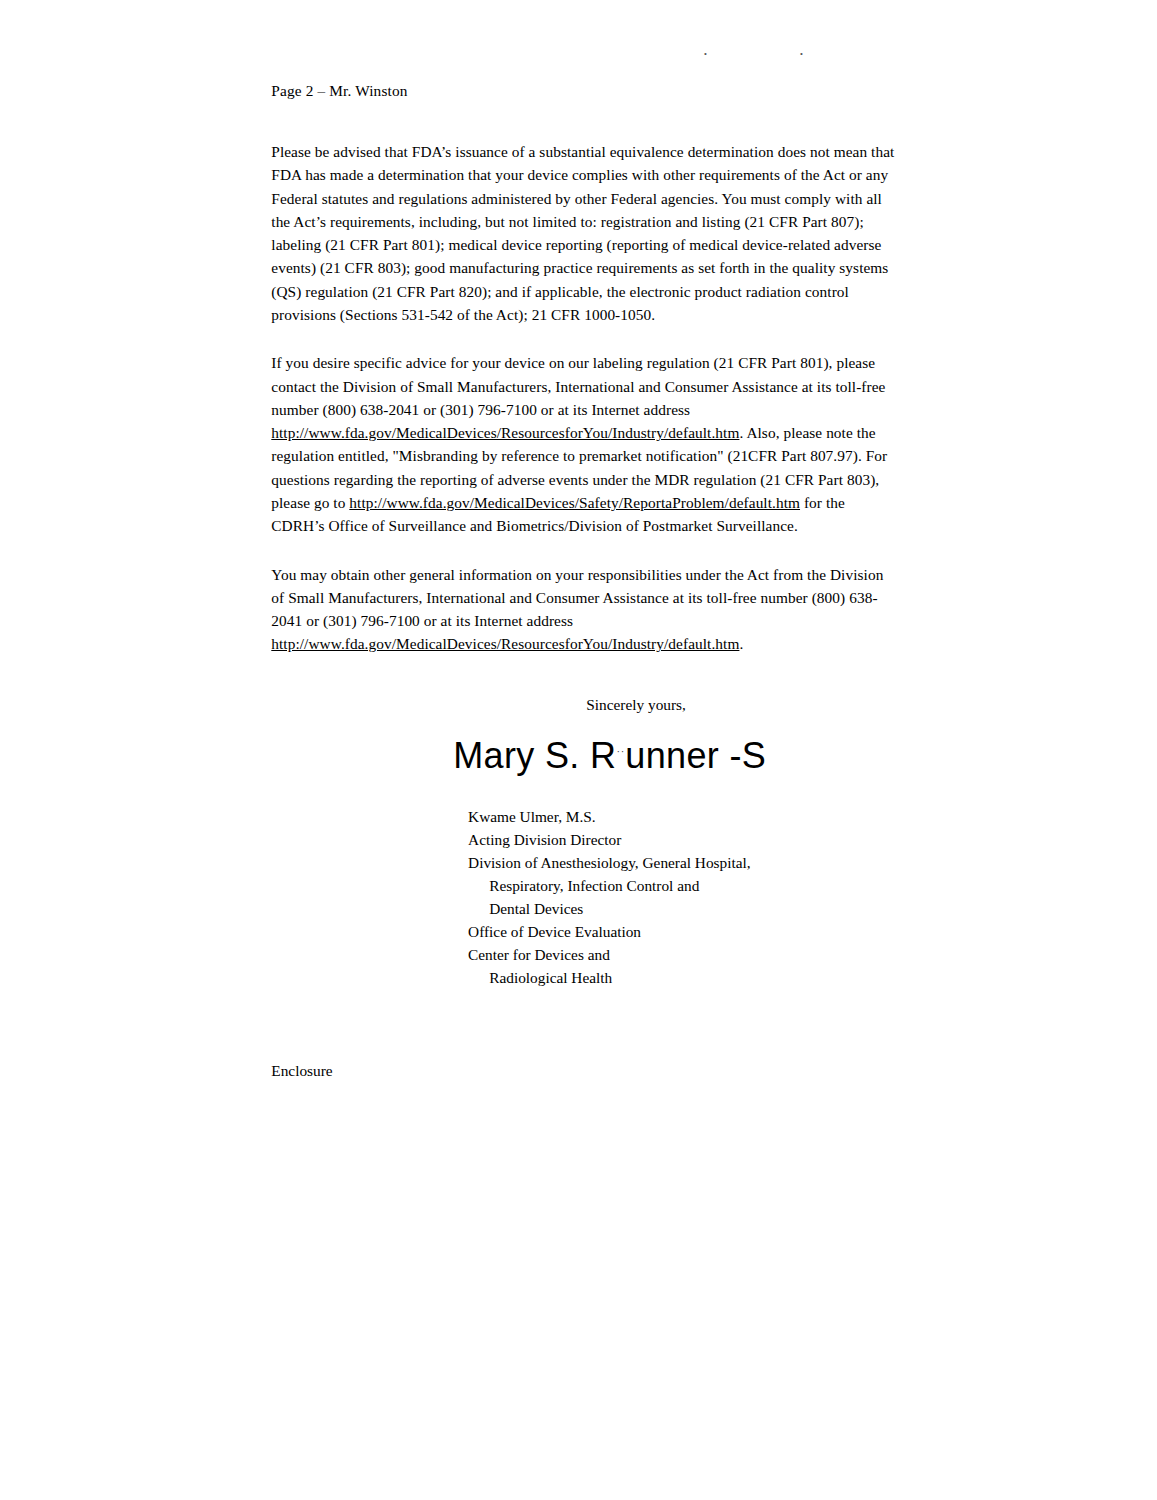. .
Page 2 – Mr. Winston
Please be advised that FDA’s issuance of a substantial equivalence determination does not mean that FDA has made a determination that your device complies with other requirements of the Act or any Federal statutes and regulations administered by other Federal agencies. You must comply with all the Act’s requirements, including, but not limited to: registration and listing (21 CFR Part 807); labeling (21 CFR Part 801); medical device reporting (reporting of medical device-related adverse events) (21 CFR 803); good manufacturing practice requirements as set forth in the quality systems (QS) regulation (21 CFR Part 820); and if applicable, the electronic product radiation control provisions (Sections 531-542 of the Act); 21 CFR 1000-1050.
If you desire specific advice for your device on our labeling regulation (21 CFR Part 801), please contact the Division of Small Manufacturers, International and Consumer Assistance at its toll-free number (800) 638-2041 or (301) 796-7100 or at its Internet address http://www.fda.gov/MedicalDevices/ResourcesforYou/Industry/default.htm. Also, please note the regulation entitled, "Misbranding by reference to premarket notification" (21CFR Part 807.97). For questions regarding the reporting of adverse events under the MDR regulation (21 CFR Part 803), please go to http://www.fda.gov/MedicalDevices/Safety/ReportaProblem/default.htm for the CDRH’s Office of Surveillance and Biometrics/Division of Postmarket Surveillance.
You may obtain other general information on your responsibilities under the Act from the Division of Small Manufacturers, International and Consumer Assistance at its toll-free number (800) 638-2041 or (301) 796-7100 or at its Internet address http://www.fda.gov/MedicalDevices/ResourcesforYou/Industry/default.htm.
Sincerely yours,
Mary S. R··unner -S
Kwame Ulmer, M.S.
Acting Division Director
Division of Anesthesiology, General Hospital,
Respiratory, Infection Control and Dental Devices Office of Device Evaluation
Center for Devices and
Radiological Health
Enclosure